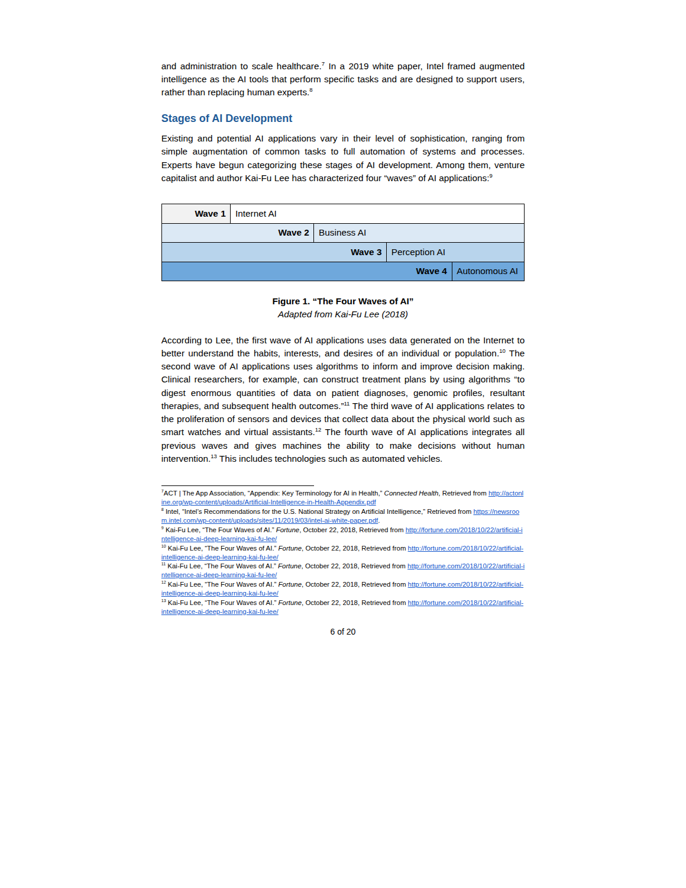and administration to scale healthcare.7 In a 2019 white paper, Intel framed augmented intelligence as the AI tools that perform specific tasks and are designed to support users, rather than replacing human experts.8
Stages of AI Development
Existing and potential AI applications vary in their level of sophistication, ranging from simple augmentation of common tasks to full automation of systems and processes. Experts have begun categorizing these stages of AI development. Among them, venture capitalist and author Kai-Fu Lee has characterized four “waves” of AI applications:9
| Wave 1 | Internet AI |
| Wave 2 | Business AI |
| Wave 3 | Perception AI |
| Wave 4 | Autonomous AI |
Figure 1. “The Four Waves of AI”
Adapted from Kai-Fu Lee (2018)
According to Lee, the first wave of AI applications uses data generated on the Internet to better understand the habits, interests, and desires of an individual or population.10 The second wave of AI applications uses algorithms to inform and improve decision making. Clinical researchers, for example, can construct treatment plans by using algorithms “to digest enormous quantities of data on patient diagnoses, genomic profiles, resultant therapies, and subsequent health outcomes.”11 The third wave of AI applications relates to the proliferation of sensors and devices that collect data about the physical world such as smart watches and virtual assistants.12 The fourth wave of AI applications integrates all previous waves and gives machines the ability to make decisions without human intervention.13 This includes technologies such as automated vehicles.
7ACT | The App Association, “Appendix: Key Terminology for AI in Health,” Connected Health, Retrieved from http://actonline.org/wp-content/uploads/Artificial-Intelligence-in-Health-Appendix.pdf
8 Intel, “Intel’s Recommendations for the U.S. National Strategy on Artificial Intelligence,” Retrieved from https://newsroom.intel.com/wp-content/uploads/sites/11/2019/03/intel-ai-white-paper.pdf.
9 Kai-Fu Lee, “The Four Waves of AI.” Fortune, October 22, 2018, Retrieved from http://fortune.com/2018/10/22/artificial-intelligence-ai-deep-learning-kai-fu-lee/
10 Kai-Fu Lee, “The Four Waves of AI.” Fortune, October 22, 2018, Retrieved from http://fortune.com/2018/10/22/artificial-intelligence-ai-deep-learning-kai-fu-lee/
11 Kai-Fu Lee, “The Four Waves of AI.” Fortune, October 22, 2018, Retrieved from http://fortune.com/2018/10/22/artificial-intelligence-ai-deep-learning-kai-fu-lee/
12 Kai-Fu Lee, “The Four Waves of AI.” Fortune, October 22, 2018, Retrieved from http://fortune.com/2018/10/22/artificial-intelligence-ai-deep-learning-kai-fu-lee/
13 Kai-Fu Lee, “The Four Waves of AI.” Fortune, October 22, 2018, Retrieved from http://fortune.com/2018/10/22/artificial-intelligence-ai-deep-learning-kai-fu-lee/
6 of 20